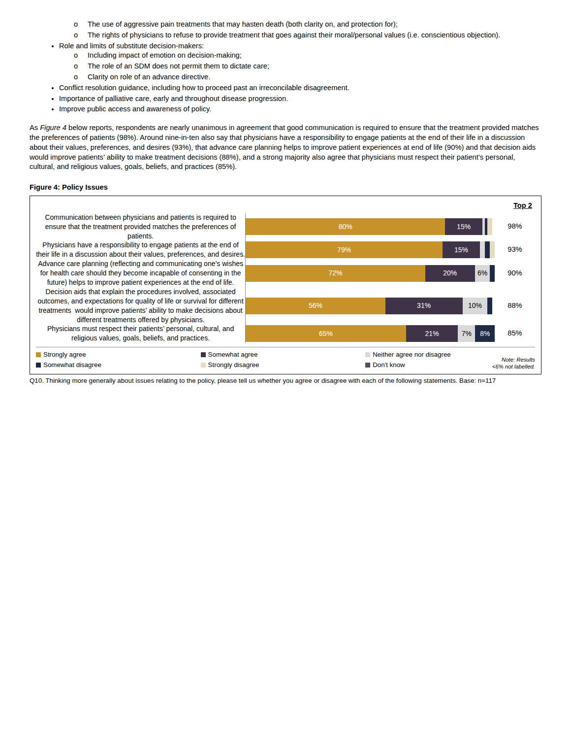The use of aggressive pain treatments that may hasten death (both clarity on, and protection for);
The rights of physicians to refuse to provide treatment that goes against their moral/personal values (i.e. conscientious objection).
Role and limits of substitute decision-makers:
Including impact of emotion on decision-making;
The role of an SDM does not permit them to dictate care;
Clarity on role of an advance directive.
Conflict resolution guidance, including how to proceed past an irreconcilable disagreement.
Importance of palliative care, early and throughout disease progression.
Improve public access and awareness of policy.
As Figure 4 below reports, respondents are nearly unanimous in agreement that good communication is required to ensure that the treatment provided matches the preferences of patients (98%). Around nine-in-ten also say that physicians have a responsibility to engage patients at the end of their life in a discussion about their values, preferences, and desires (93%), that advance care planning helps to improve patient experiences at end of life (90%) and that decision aids would improve patients’ ability to make treatment decisions (88%), and a strong majority also agree that physicians must respect their patient’s personal, cultural, and religious values, goals, beliefs, and practices (85%).
Figure 4: Policy Issues
Top 2
| Communication between physicians and patients is required to ensure that the treatment provided matches the preferences of patients. | 80% 15% | 98% |
| Physicians have a responsibility to engage patients at the end of their life in a discussion about their values, preferences, and desires. | 79% 15% | 93% |
| Advance care planning (reflecting and communicating one’s wishes for health care should they become incapable of consenting in the future) helps to improve patient experiences at the end of life. | 72% 20% 6% | 90% |
| Decision aids that explain the procedures involved, associated outcomes, and expectations for quality of life or survival for different treatments would improve patients’ ability to make decisions about different treatments offered by physicians. | 56% 31% 10% | 88% |
| Physicians must respect their patients’ personal, cultural, and religious values, goals, beliefs, and practices. | 65% 21% 7% 8% | 85% |
Strongly agree
Somewhat disagree
Somewhat agree
Strongly disagree
Neither agree nor disagree
Don't know
Note: Results
<6% not labelled.
Q10. Thinking more generally about issues relating to the policy, please tell us whether you agree or disagree with each of the following statements. Base: n=117